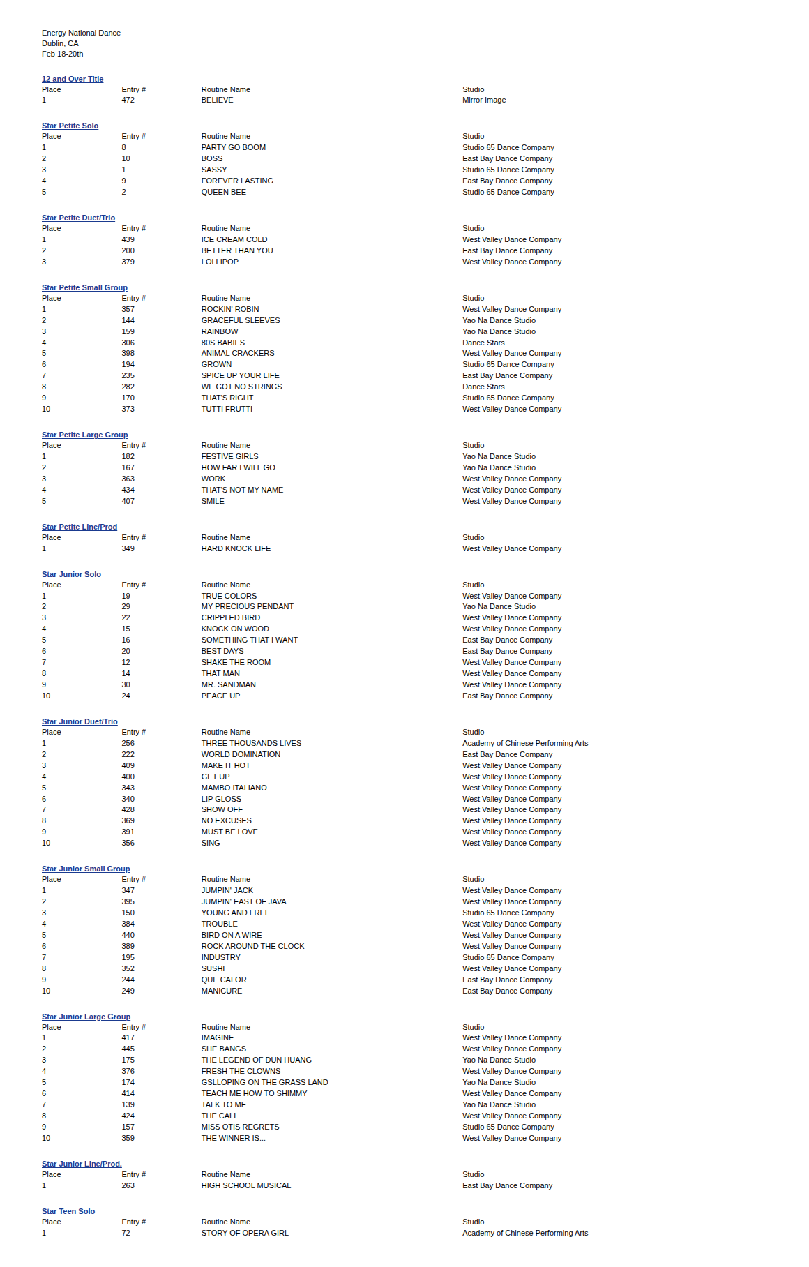Energy National Dance
Dublin, CA
Feb 18-20th
12 and Over Title
| Place | Entry # | Routine Name | Studio |
| --- | --- | --- | --- |
| 1 | 472 | BELIEVE | Mirror Image |
Star Petite Solo
| Place | Entry # | Routine Name | Studio |
| --- | --- | --- | --- |
| 1 | 8 | PARTY GO BOOM | Studio 65 Dance Company |
| 2 | 10 | BOSS | East Bay Dance Company |
| 3 | 1 | SASSY | Studio 65 Dance Company |
| 4 | 9 | FOREVER LASTING | East Bay Dance Company |
| 5 | 2 | QUEEN BEE | Studio 65 Dance Company |
Star Petite Duet/Trio
| Place | Entry # | Routine Name | Studio |
| --- | --- | --- | --- |
| 1 | 439 | ICE CREAM COLD | West Valley Dance Company |
| 2 | 200 | BETTER THAN YOU | East Bay Dance Company |
| 3 | 379 | LOLLIPOP | West Valley Dance Company |
Star Petite Small Group
| Place | Entry # | Routine Name | Studio |
| --- | --- | --- | --- |
| 1 | 357 | ROCKIN' ROBIN | West Valley Dance Company |
| 2 | 144 | GRACEFUL SLEEVES | Yao Na Dance Studio |
| 3 | 159 | RAINBOW | Yao Na Dance Studio |
| 4 | 306 | 80S BABIES | Dance Stars |
| 5 | 398 | ANIMAL CRACKERS | West Valley Dance Company |
| 6 | 194 | GROWN | Studio 65 Dance Company |
| 7 | 235 | SPICE UP YOUR LIFE | East Bay Dance Company |
| 8 | 282 | WE GOT NO STRINGS | Dance Stars |
| 9 | 170 | THAT'S RIGHT | Studio 65 Dance Company |
| 10 | 373 | TUTTI FRUTTI | West Valley Dance Company |
Star Petite Large Group
| Place | Entry # | Routine Name | Studio |
| --- | --- | --- | --- |
| 1 | 182 | FESTIVE GIRLS | Yao Na Dance Studio |
| 2 | 167 | HOW FAR I WILL GO | Yao Na Dance Studio |
| 3 | 363 | WORK | West Valley Dance Company |
| 4 | 434 | THAT'S NOT MY NAME | West Valley Dance Company |
| 5 | 407 | SMILE | West Valley Dance Company |
Star Petite Line/Prod
| Place | Entry # | Routine Name | Studio |
| --- | --- | --- | --- |
| 1 | 349 | HARD KNOCK LIFE | West Valley Dance Company |
Star Junior Solo
| Place | Entry # | Routine Name | Studio |
| --- | --- | --- | --- |
| 1 | 19 | TRUE COLORS | West Valley Dance Company |
| 2 | 29 | MY PRECIOUS PENDANT | Yao Na Dance Studio |
| 3 | 22 | CRIPPLED BIRD | West Valley Dance Company |
| 4 | 15 | KNOCK ON WOOD | West Valley Dance Company |
| 5 | 16 | SOMETHING THAT I WANT | East Bay Dance Company |
| 6 | 20 | BEST DAYS | East Bay Dance Company |
| 7 | 12 | SHAKE THE ROOM | West Valley Dance Company |
| 8 | 14 | THAT MAN | West Valley Dance Company |
| 9 | 30 | MR. SANDMAN | West Valley Dance Company |
| 10 | 24 | PEACE UP | East Bay Dance Company |
Star Junior Duet/Trio
| Place | Entry # | Routine Name | Studio |
| --- | --- | --- | --- |
| 1 | 256 | THREE THOUSANDS LIVES | Academy of Chinese Performing Arts |
| 2 | 222 | WORLD DOMINATION | East Bay Dance Company |
| 3 | 409 | MAKE IT HOT | West Valley Dance Company |
| 4 | 400 | GET UP | West Valley Dance Company |
| 5 | 343 | MAMBO ITALIANO | West Valley Dance Company |
| 6 | 340 | LIP GLOSS | West Valley Dance Company |
| 7 | 428 | SHOW OFF | West Valley Dance Company |
| 8 | 369 | NO EXCUSES | West Valley Dance Company |
| 9 | 391 | MUST BE LOVE | West Valley Dance Company |
| 10 | 356 | SING | West Valley Dance Company |
Star Junior Small Group
| Place | Entry # | Routine Name | Studio |
| --- | --- | --- | --- |
| 1 | 347 | JUMPIN' JACK | West Valley Dance Company |
| 2 | 395 | JUMPIN' EAST OF JAVA | West Valley Dance Company |
| 3 | 150 | YOUNG AND FREE | Studio 65 Dance Company |
| 4 | 384 | TROUBLE | West Valley Dance Company |
| 5 | 440 | BIRD ON A WIRE | West Valley Dance Company |
| 6 | 389 | ROCK AROUND THE CLOCK | West Valley Dance Company |
| 7 | 195 | INDUSTRY | Studio 65 Dance Company |
| 8 | 352 | SUSHI | West Valley Dance Company |
| 9 | 244 | QUE CALOR | East Bay Dance Company |
| 10 | 249 | MANICURE | East Bay Dance Company |
Star Junior Large Group
| Place | Entry # | Routine Name | Studio |
| --- | --- | --- | --- |
| 1 | 417 | IMAGINE | West Valley Dance Company |
| 2 | 445 | SHE BANGS | West Valley Dance Company |
| 3 | 175 | THE LEGEND OF DUN HUANG | Yao Na Dance Studio |
| 4 | 376 | FRESH THE CLOWNS | West Valley Dance Company |
| 5 | 174 | GSLLOPING ON THE GRASS LAND | Yao Na Dance Studio |
| 6 | 414 | TEACH ME HOW TO SHIMMY | West Valley Dance Company |
| 7 | 139 | TALK TO ME | Yao Na Dance Studio |
| 8 | 424 | THE CALL | West Valley Dance Company |
| 9 | 157 | MISS OTIS REGRETS | Studio 65 Dance Company |
| 10 | 359 | THE WINNER IS... | West Valley Dance Company |
Star Junior Line/Prod.
| Place | Entry # | Routine Name | Studio |
| --- | --- | --- | --- |
| 1 | 263 | HIGH SCHOOL MUSICAL | East Bay Dance Company |
Star Teen Solo
| Place | Entry # | Routine Name | Studio |
| --- | --- | --- | --- |
| 1 | 72 | STORY OF OPERA GIRL | Academy of Chinese Performing Arts |